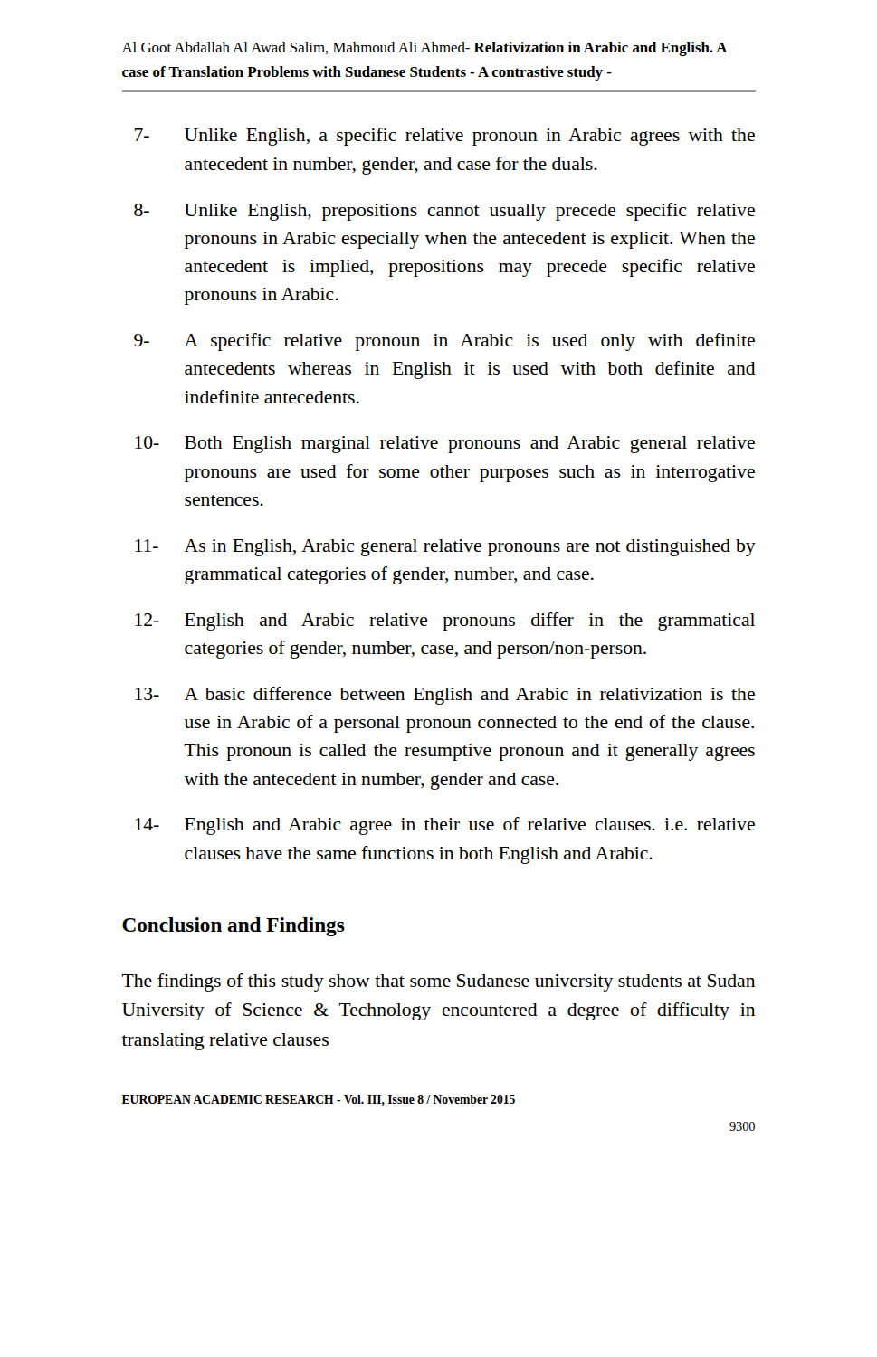Al Goot Abdallah Al Awad Salim, Mahmoud Ali Ahmed- Relativization in Arabic and English. A case of Translation Problems with Sudanese Students - A contrastive study -
Unlike English, a specific relative pronoun in Arabic agrees with the antecedent in number, gender, and case for the duals.
Unlike English, prepositions cannot usually precede specific relative pronouns in Arabic especially when the antecedent is explicit. When the antecedent is implied, prepositions may precede specific relative pronouns in Arabic.
A specific relative pronoun in Arabic is used only with definite antecedents whereas in English it is used with both definite and indefinite antecedents.
Both English marginal relative pronouns and Arabic general relative pronouns are used for some other purposes such as in interrogative sentences.
As in English, Arabic general relative pronouns are not distinguished by grammatical categories of gender, number, and case.
English and Arabic relative pronouns differ in the grammatical categories of gender, number, case, and person/non-person.
A basic difference between English and Arabic in relativization is the use in Arabic of a personal pronoun connected to the end of the clause. This pronoun is called the resumptive pronoun and it generally agrees with the antecedent in number, gender and case.
English and Arabic agree in their use of relative clauses. i.e. relative clauses have the same functions in both English and Arabic.
Conclusion and Findings
The findings of this study show that some Sudanese university students at Sudan University of Science & Technology encountered a degree of difficulty in translating relative clauses
EUROPEAN ACADEMIC RESEARCH - Vol. III, Issue 8 / November 2015
9300